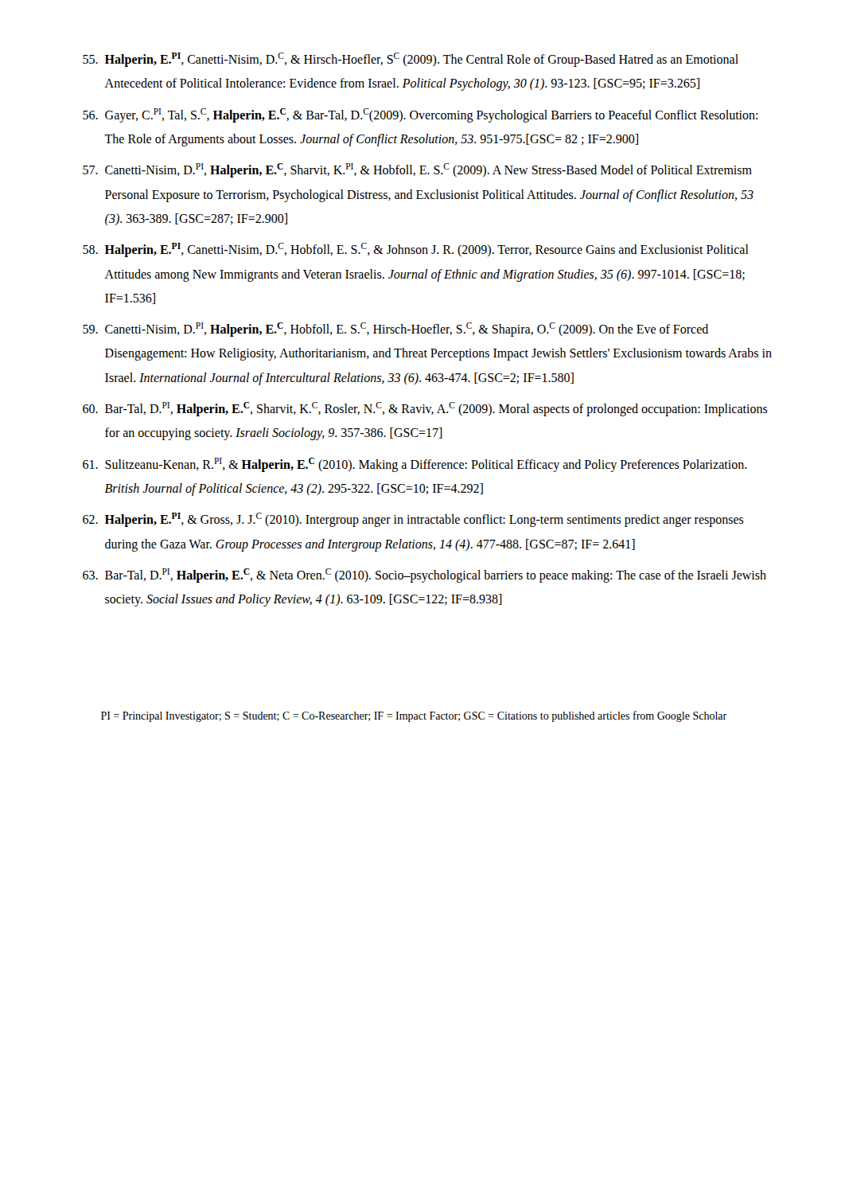55. Halperin, E.PI, Canetti-Nisim, D.C, & Hirsch-Hoefler, SC (2009). The Central Role of Group-Based Hatred as an Emotional Antecedent of Political Intolerance: Evidence from Israel. Political Psychology, 30 (1). 93-123. [GSC=95; IF=3.265]
56. Gayer, C.PI, Tal, S.C, Halperin, E.C, & Bar-Tal, D.C(2009). Overcoming Psychological Barriers to Peaceful Conflict Resolution: The Role of Arguments about Losses. Journal of Conflict Resolution, 53. 951-975.[GSC= 82 ; IF=2.900]
57. Canetti-Nisim, D.PI, Halperin, E.C, Sharvit, K.PI, & Hobfoll, E. S.C (2009). A New Stress-Based Model of Political Extremism Personal Exposure to Terrorism, Psychological Distress, and Exclusionist Political Attitudes. Journal of Conflict Resolution, 53 (3). 363-389. [GSC=287; IF=2.900]
58. Halperin, E.PI, Canetti-Nisim, D.C, Hobfoll, E. S.C, & Johnson J. R. (2009). Terror, Resource Gains and Exclusionist Political Attitudes among New Immigrants and Veteran Israelis. Journal of Ethnic and Migration Studies, 35 (6). 997-1014. [GSC=18; IF=1.536]
59. Canetti-Nisim, D.PI, Halperin, E.C, Hobfoll, E. S.C, Hirsch-Hoefler, S.C, & Shapira, O.C (2009). On the Eve of Forced Disengagement: How Religiosity, Authoritarianism, and Threat Perceptions Impact Jewish Settlers' Exclusionism towards Arabs in Israel. International Journal of Intercultural Relations, 33 (6). 463-474. [GSC=2; IF=1.580]
60. Bar-Tal, D.PI, Halperin, E.C, Sharvit, K.C, Rosler, N.C, & Raviv, A.C (2009). Moral aspects of prolonged occupation: Implications for an occupying society. Israeli Sociology, 9. 357-386. [GSC=17]
61. Sulitzeanu-Kenan, R.PI, & Halperin, E.C (2010). Making a Difference: Political Efficacy and Policy Preferences Polarization. British Journal of Political Science, 43 (2). 295-322. [GSC=10; IF=4.292]
62. Halperin, E.PI, & Gross, J. J.C (2010). Intergroup anger in intractable conflict: Long-term sentiments predict anger responses during the Gaza War. Group Processes and Intergroup Relations, 14 (4). 477-488. [GSC=87; IF= 2.641]
63. Bar-Tal, D.PI, Halperin, E.C, & Neta Oren.C (2010). Socio–psychological barriers to peace making: The case of the Israeli Jewish society. Social Issues and Policy Review, 4 (1). 63-109. [GSC=122; IF=8.938]
PI = Principal Investigator; S = Student; C = Co-Researcher; IF = Impact Factor; GSC = Citations to published articles from Google Scholar